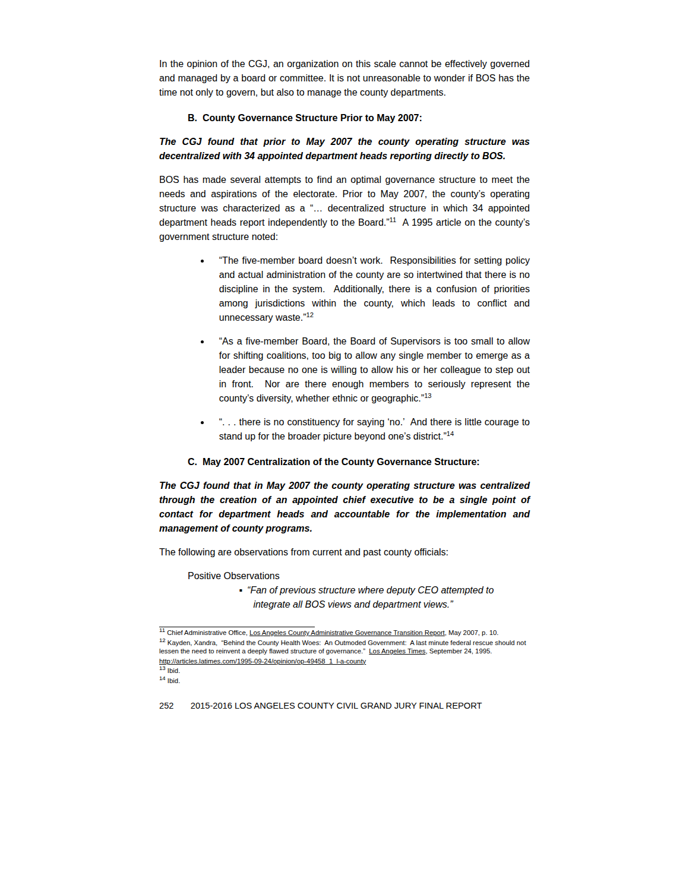In the opinion of the CGJ, an organization on this scale cannot be effectively governed and managed by a board or committee. It is not unreasonable to wonder if BOS has the time not only to govern, but also to manage the county departments.
B. County Governance Structure Prior to May 2007:
The CGJ found that prior to May 2007 the county operating structure was decentralized with 34 appointed department heads reporting directly to BOS.
BOS has made several attempts to find an optimal governance structure to meet the needs and aspirations of the electorate. Prior to May 2007, the county’s operating structure was characterized as a “… decentralized structure in which 34 appointed department heads report independently to the Board.”11 A 1995 article on the county’s government structure noted:
“The five-member board doesn’t work. Responsibilities for setting policy and actual administration of the county are so intertwined that there is no discipline in the system. Additionally, there is a confusion of priorities among jurisdictions within the county, which leads to conflict and unnecessary waste.”12
“As a five-member Board, the Board of Supervisors is too small to allow for shifting coalitions, too big to allow any single member to emerge as a leader because no one is willing to allow his or her colleague to step out in front. Nor are there enough members to seriously represent the county’s diversity, whether ethnic or geographic.”13
“. . . there is no constituency for saying ‘no.’ And there is little courage to stand up for the broader picture beyond one’s district.”14
C. May 2007 Centralization of the County Governance Structure:
The CGJ found that in May 2007 the county operating structure was centralized through the creation of an appointed chief executive to be a single point of contact for department heads and accountable for the implementation and management of county programs.
The following are observations from current and past county officials:
Positive Observations
“Fan of previous structure where deputy CEO attempted to integrate all BOS views and department views.”
11 Chief Administrative Office, Los Angeles County Administrative Governance Transition Report, May 2007, p. 10.
12 Kayden, Xandra, “Behind the County Health Woes: An Outmoded Government: A last minute federal rescue should not lessen the need to reinvent a deeply flawed structure of governance.” Los Angeles Times, September 24, 1995.
http://articles.latimes.com/1995-09-24/opinion/op-49458_1_l-a-county
13 Ibid.
14 Ibid.
2522015-2016 LOS ANGELES COUNTY CIVIL GRAND JURY FINAL REPORT